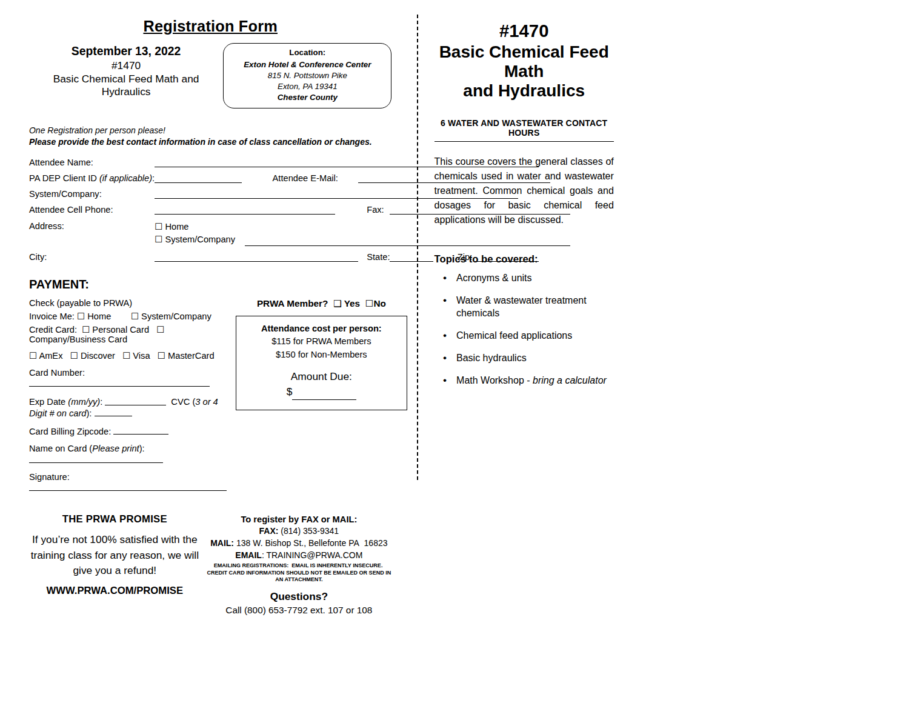Registration Form
September 13, 2022
#1470
Basic Chemical Feed Math and Hydraulics
Location:
Exton Hotel & Conference Center
815 N. Pottstown Pike
Exton, PA 19341
Chester County
One Registration per person please!
Please provide the best contact information in case of class cancellation or changes.
| Attendee Name: | |
| PA DEP Client ID (if applicable) : | | Attendee E-Mail: | |
| System/Company: | |
| Attendee Cell Phone: | | Fax: | |
| Address: | ☐ Home ☐ System/Company |
| City: | | State: | | Zip: |
PAYMENT:
Check (payable to PRWA)
Invoice Me: ☐ Home ☐ System/Company
Credit Card: ☐ Personal Card ☐ Company/Business Card
☐ AmEx ☐ Discover ☐ Visa ☐ MasterCard
Card Number:
Exp Date (mm/yy): CVC (3 or 4 Digit # on card):
Card Billing Zipcode:
Name on Card (Please print):
Signature:
PRWA Member? ❑ Yes ☐No
Attendance cost per person:
$115 for PRWA Members
$150 for Non-Members
Amount Due:
$
THE PRWA PROMISE
If you’re not 100% satisfied with the training class for any reason, we will give you a refund!
WWW.PRWA.COM/PROMISE
To register by FAX or MAIL:
FAX: (814) 353-9341
MAIL: 138 W. Bishop St., Bellefonte PA 16823
EMAIL: TRAINING@PRWA.COM
EMAILING REGISTRATIONS: EMAIL IS INHERENTLY INSECURE. CREDIT CARD INFORMATION SHOULD NOT BE EMAILED OR SEND IN AN ATTACHMENT.
Questions?
Call (800) 653-7792 ext. 107 or 108
#1470
Basic Chemical Feed Math
and Hydraulics
6 WATER AND WASTEWATER CONTACT HOURS
This course covers the general classes of chemicals used in water and wastewater treatment. Common chemical goals and dosages for basic chemical feed applications will be discussed.
Topics to be covered:
Acronyms & units
Water & wastewater treatment chemicals
Chemical feed applications
Basic hydraulics
Math Workshop - bring a calculator